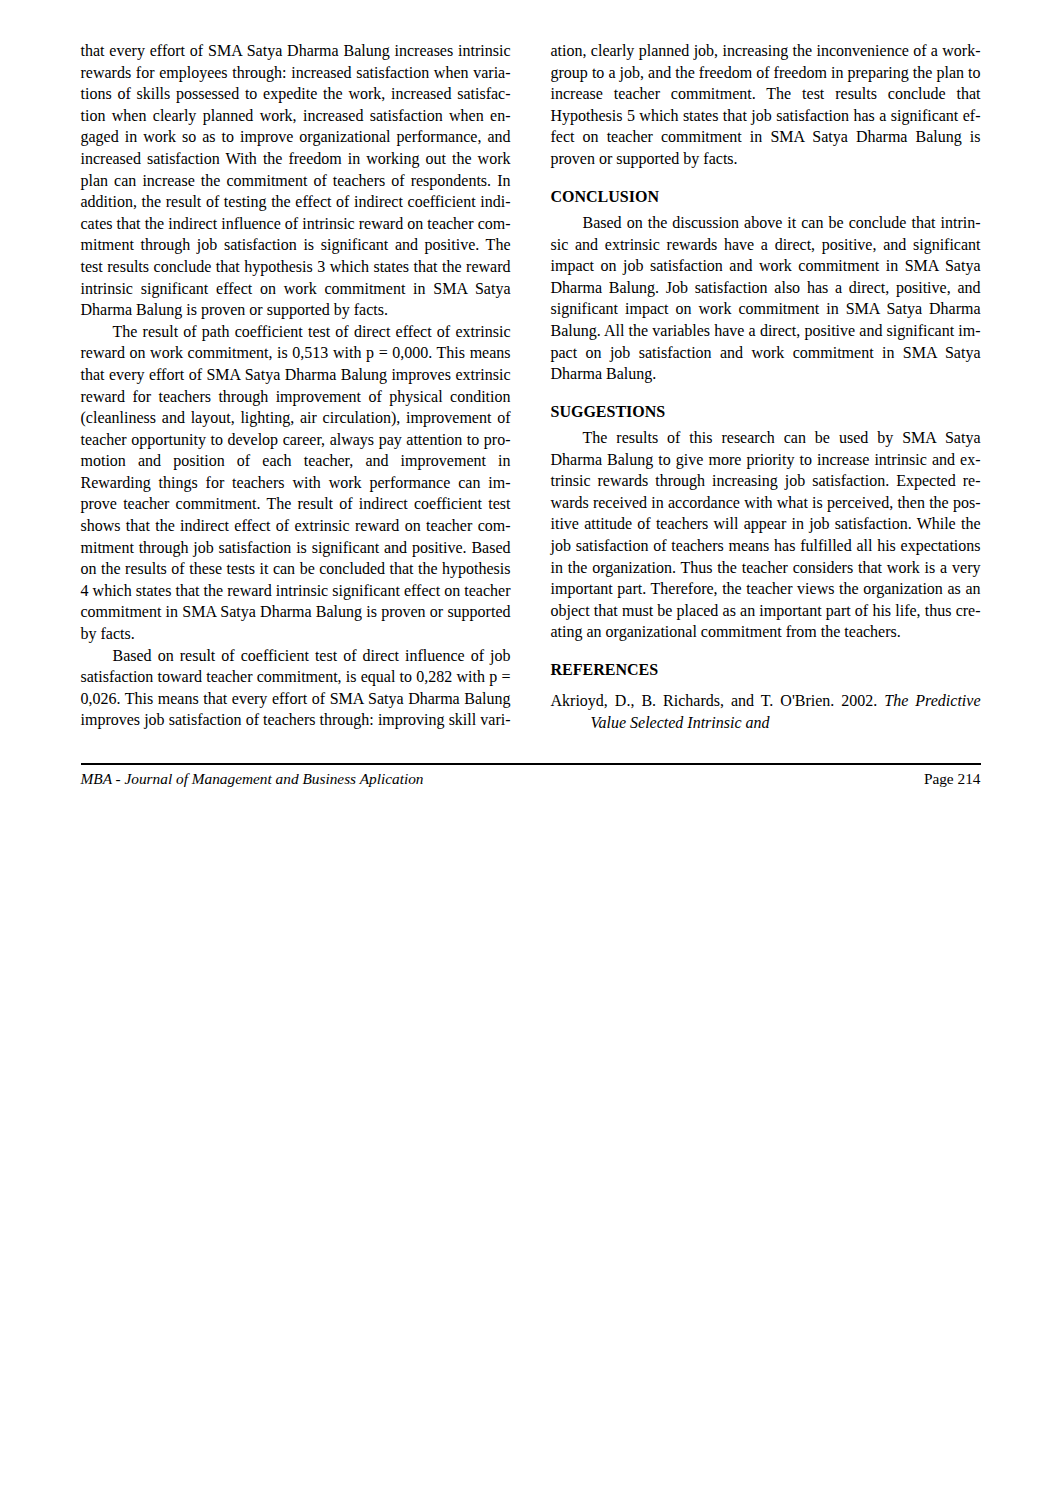that every effort of SMA Satya Dharma Balung increases intrinsic rewards for employees through: increased satisfaction when variations of skills possessed to expedite the work, increased satisfaction when clearly planned work, increased satisfaction when engaged in work so as to improve organizational performance, and increased satisfaction With the freedom in working out the work plan can increase the commitment of teachers of respondents. In addition, the result of testing the effect of indirect coefficient indicates that the indirect influence of intrinsic reward on teacher commitment through job satisfaction is significant and positive. The test results conclude that hypothesis 3 which states that the reward intrinsic significant effect on work commitment in SMA Satya Dharma Balung is proven or supported by facts.
The result of path coefficient test of direct effect of extrinsic reward on work commitment, is 0,513 with p = 0,000. This means that every effort of SMA Satya Dharma Balung improves extrinsic reward for teachers through improvement of physical condition (cleanliness and layout, lighting, air circulation), improvement of teacher opportunity to develop career, always pay attention to promotion and position of each teacher, and improvement in Rewarding things for teachers with work performance can improve teacher commitment. The result of indirect coefficient test shows that the indirect effect of extrinsic reward on teacher commitment through job satisfaction is significant and positive. Based on the results of these tests it can be concluded that the hypothesis 4 which states that the reward intrinsic significant effect on teacher commitment in SMA Satya Dharma Balung is proven or supported by facts.
Based on result of coefficient test of direct influence of job satisfaction toward teacher commitment, is equal to 0,282 with p = 0,026. This means that every effort of SMA Satya Dharma Balung improves job satisfaction of teachers through: improving skill variation, clearly planned job, increasing the inconvenience of a workgroup to a job, and the freedom of freedom in preparing the plan to increase teacher commitment. The test results conclude that Hypothesis 5 which states that job satisfaction has a significant effect on teacher commitment in SMA Satya Dharma Balung is proven or supported by facts.
Conclusion
Based on the discussion above it can be conclude that intrinsic and extrinsic rewards have a direct, positive, and significant impact on job satisfaction and work commitment in SMA Satya Dharma Balung. Job satisfaction also has a direct, positive, and significant impact on work commitment in SMA Satya Dharma Balung. All the variables have a direct, positive and significant impact on job satisfaction and work commitment in SMA Satya Dharma Balung.
Suggestions
The results of this research can be used by SMA Satya Dharma Balung to give more priority to increase intrinsic and extrinsic rewards through increasing job satisfaction. Expected rewards received in accordance with what is perceived, then the positive attitude of teachers will appear in job satisfaction. While the job satisfaction of teachers means has fulfilled all his expectations in the organization. Thus the teacher considers that work is a very important part. Therefore, the teacher views the organization as an object that must be placed as an important part of his life, thus creating an organizational commitment from the teachers.
References
Akrioyd, D., B. Richards, and T. O'Brien. 2002. The Predictive Value Selected Intrinsic and
MBA - Journal of Management and Business Aplication Page 214